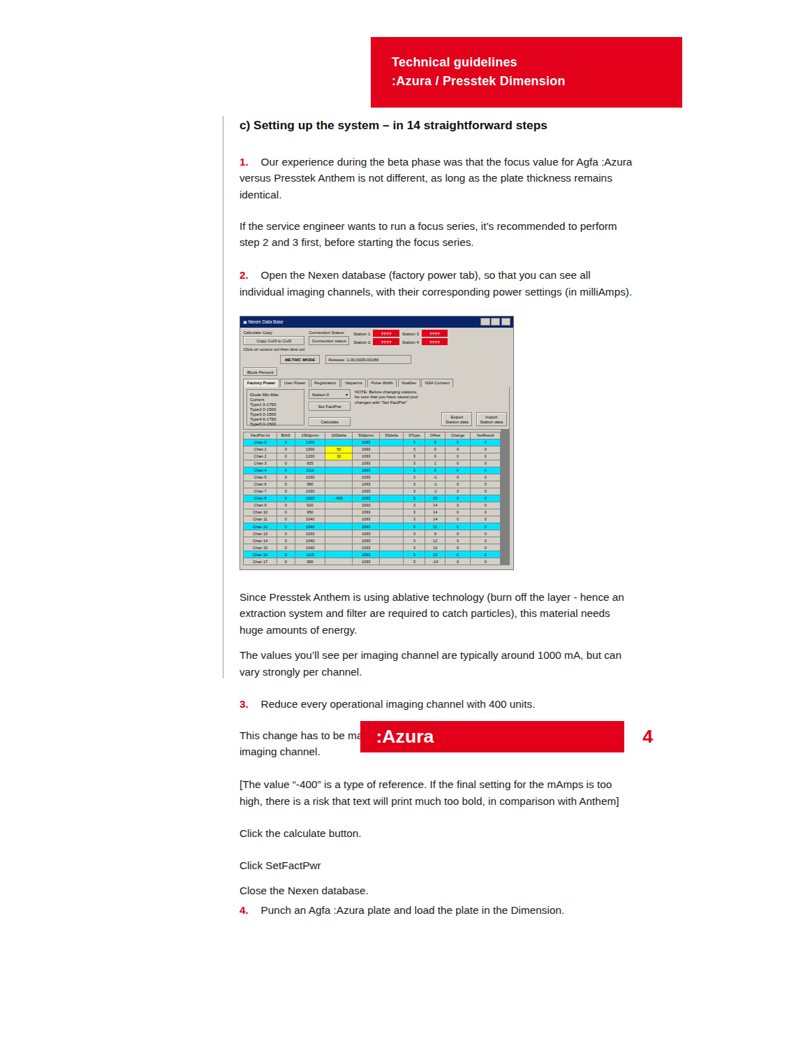Technical guidelines
:Azura / Presstek Dimension
c) Setting up the system – in 14 straightforward steps
1. Our experience during the beta phase was that the focus value for Agfa :Azura versus Presstek Anthem is not different, as long as the plate thickness remains identical.
If the service engineer wants to run a focus series, it’s recommended to perform step 2 and 3 first, before starting the focus series.
2. Open the Nexen database (factory power tab), so that you can see all individual imaging channels, with their corresponding power settings (in milliAmps).
▣ Nexen Data Base
Calculate Copy
Copy Col3 to Col3
Click on source col then dest col
Connection Status:
Connection status
Station 1???? Station 3????
Station 2???? Station 4????
METRIC MODE
Release: 1.00.0039.00186
Block Percent
Factory Power
User Power
Registration
Varparms
Pulse Width
NsaDev
NSA Connect
Diode Min-Max
Current
Type1 0-1750
Type2 0-1500
Type3 0-1500
Type4 0-1750
Type5 0-1500
Station 0 ▾
Set FactPwr
Calculate
NOTE: Before changing stations,
be sure that you have saved your
changes with "Set FactPwr"
Export
Station data
Import
Station data
| FactPwr.ini | BIAS | 100dpmm | 100delta | 50dpmm | 50delta | DType | Offset | Change | NetResult |
| --- | --- | --- | --- | --- | --- | --- | --- | --- | --- |
| Chan 0 | 0 | 1200 | | 1093 | | 3 | 0 | 0 | 0 |
| Chan 1 | 0 | 1000 | 50 | 1093 | | 3 | 0 | 0 | 0 |
| Chan 2 | 0 | 1200 | 30 | 1093 | | 3 | 0 | 0 | 0 |
| Chan 3 | 0 | 925 | | 1093 | | 3 | 1 | 0 | 0 |
| Chan 4 | 0 | 1110 | | 1093 | | 3 | 0 | 0 | 0 |
| Chan 5 | 0 | 1030 | | 1093 | | 3 | -1 | 0 | 0 |
| Chan 6 | 0 | 980 | | 1093 | | 3 | -1 | 0 | 0 |
| Chan 7 | 0 | 1030 | | 1093 | | 3 | -1 | 0 | 0 |
| Chan 8 | 0 | 1020 | -400 | 1093 | | 3 | 15 | 0 | 0 |
| Chan 9 | 0 | 920 | | 1093 | | 3 | 14 | 0 | 0 |
| Chan 10 | 0 | 950 | | 1093 | | 3 | 14 | 0 | 0 |
| Chan 11 | 0 | 1040 | | 1093 | | 3 | 14 | 0 | 0 |
| Chan 12 | 0 | 1040 | | 1093 | | 3 | 11 | 0 | 0 |
| Chan 13 | 0 | 1030 | | 1093 | | 3 | 9 | 0 | 0 |
| Chan 14 | 0 | 1040 | | 1093 | | 3 | 12 | 0 | 0 |
| Chan 15 | 0 | 1040 | | 1093 | | 3 | 10 | 0 | 0 |
| Chan 16 | 0 | 1115 | | 1093 | | 3 | 15 | 0 | 0 |
| Chan 17 | 0 | 980 | | 1093 | | 3 | -14 | 0 | 0 |
Since Presstek Anthem is using ablative technology (burn off the layer - hence an extraction system and filter are required to catch particles), this material needs huge amounts of energy.
The values you’ll see per imaging channel are typically around 1000 mA, but can vary strongly per channel.
3. Reduce every operational imaging channel with 400 units.
This change has to be made in the 100delta column, by typing -400 next to every imaging channel.
[The value “-400” is a type of reference. If the final setting for the mAmps is too high, there is a risk that text will print much too bold, in comparison with Anthem]
Click the calculate button.
Click SetFactPwr
Close the Nexen database.
4. Punch an Agfa :Azura plate and load the plate in the Dimension.
:Azura
4